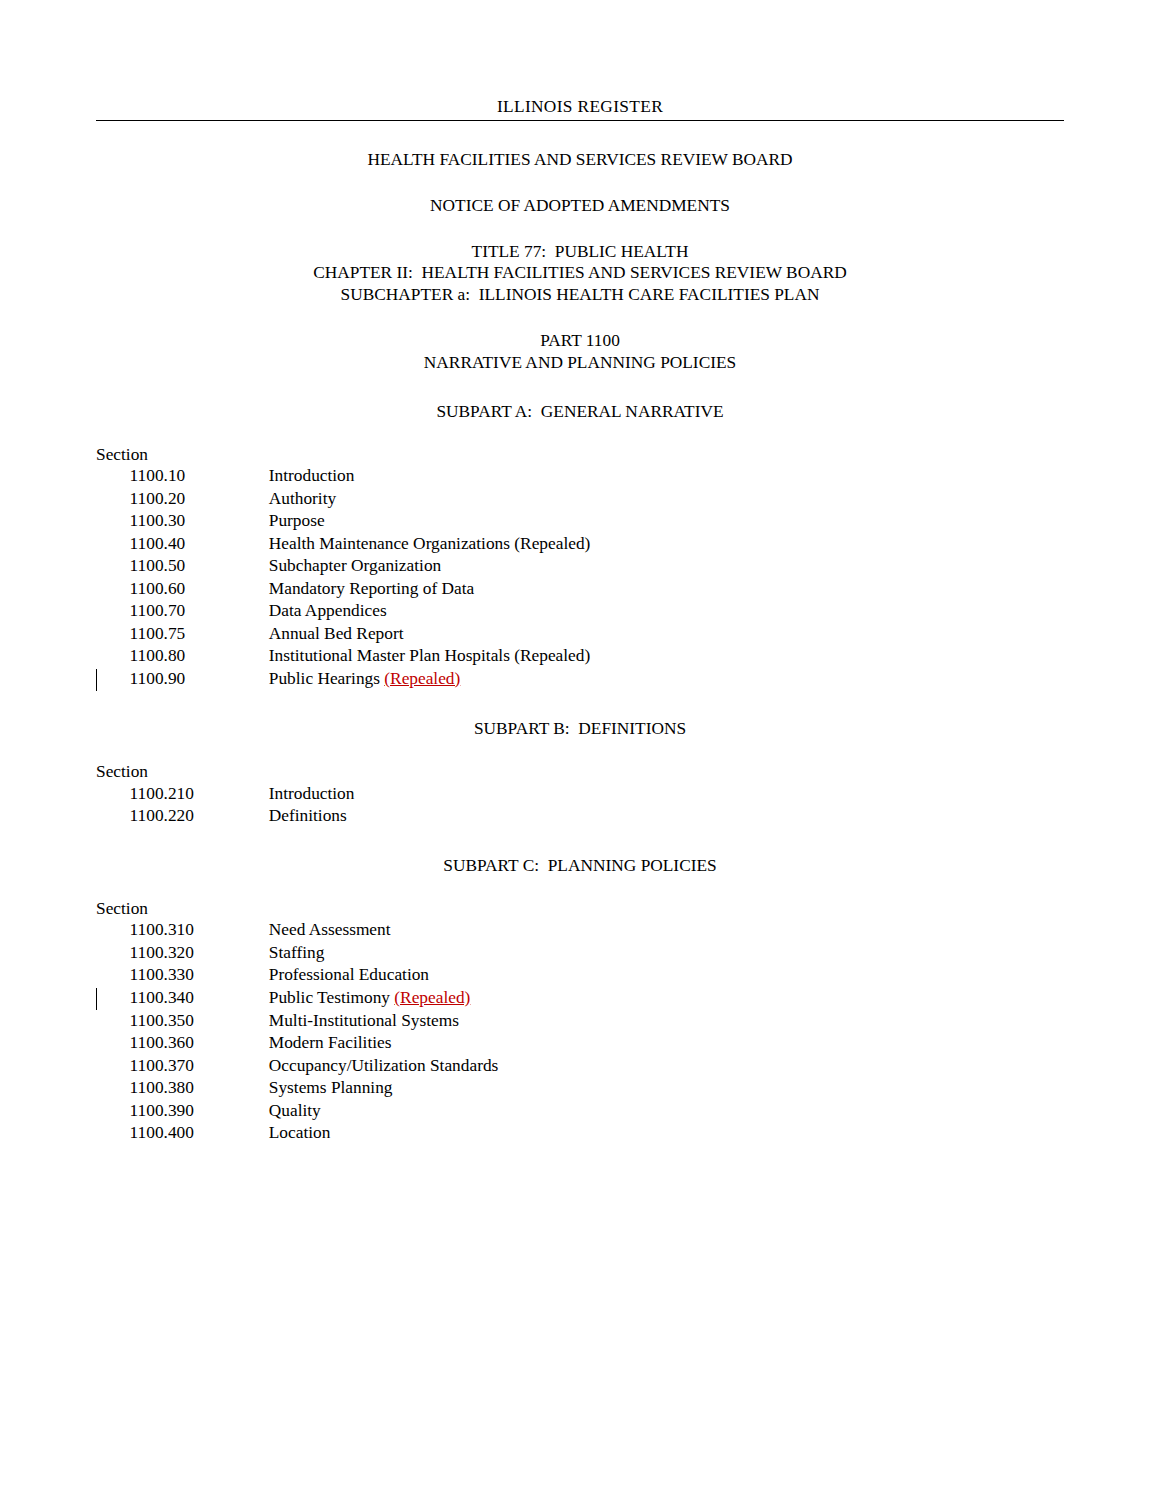ILLINOIS REGISTER
HEALTH FACILITIES AND SERVICES REVIEW BOARD
NOTICE OF ADOPTED AMENDMENTS
TITLE 77: PUBLIC HEALTH
CHAPTER II: HEALTH FACILITIES AND SERVICES REVIEW BOARD
SUBCHAPTER a: ILLINOIS HEALTH CARE FACILITIES PLAN
PART 1100
NARRATIVE AND PLANNING POLICIES
SUBPART A: GENERAL NARRATIVE
Section
| | 1100.10 | Introduction |
| | 1100.20 | Authority |
| | 1100.30 | Purpose |
| | 1100.40 | Health Maintenance Organizations (Repealed) |
| | 1100.50 | Subchapter Organization |
| | 1100.60 | Mandatory Reporting of Data |
| | 1100.70 | Data Appendices |
| | 1100.75 | Annual Bed Report |
| | 1100.80 | Institutional Master Plan Hospitals (Repealed) |
| | 1100.90 | Public Hearings (Repealed) |
SUBPART B: DEFINITIONS
Section
| | 1100.210 | Introduction |
| | 1100.220 | Definitions |
SUBPART C: PLANNING POLICIES
Section
| | 1100.310 | Need Assessment |
| | 1100.320 | Staffing |
| | 1100.330 | Professional Education |
| | 1100.340 | Public Testimony (Repealed) |
| | 1100.350 | Multi-Institutional Systems |
| | 1100.360 | Modern Facilities |
| | 1100.370 | Occupancy/Utilization Standards |
| | 1100.380 | Systems Planning |
| | 1100.390 | Quality |
| | 1100.400 | Location |